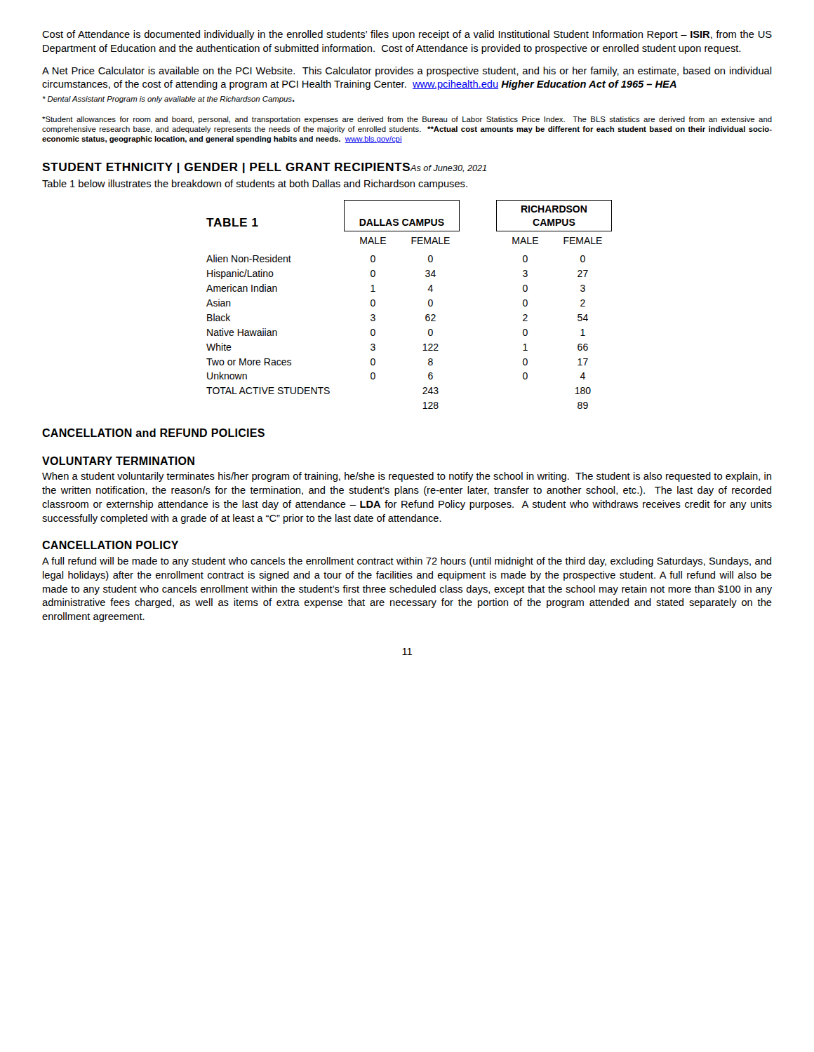Cost of Attendance is documented individually in the enrolled students’ files upon receipt of a valid Institutional Student Information Report – ISIR, from the US Department of Education and the authentication of submitted information. Cost of Attendance is provided to prospective or enrolled student upon request.
A Net Price Calculator is available on the PCI Website. This Calculator provides a prospective student, and his or her family, an estimate, based on individual circumstances, of the cost of attending a program at PCI Health Training Center. www.pcihealth.edu Higher Education Act of 1965 – HEA
* Dental Assistant Program is only available at the Richardson Campus.
*Student allowances for room and board, personal, and transportation expenses are derived from the Bureau of Labor Statistics Price Index. The BLS statistics are derived from an extensive and comprehensive research base, and adequately represents the needs of the majority of enrolled students. **Actual cost amounts may be different for each student based on their individual socio-economic status, geographic location, and general spending habits and needs. www.bls.gov/cpi
STUDENT ETHNICITY | GENDER | PELL GRANT RECIPIENTSAs of June30, 2021
Table 1 below illustrates the breakdown of students at both Dallas and Richardson campuses.
| TABLE 1 | DALLAS CAMPUS | | RICHARDSON CAMPUS |
| | MALE | FEMALE | | MALE | FEMALE |
| Alien Non-Resident | 0 | 0 | | 0 | 0 |
| Hispanic/Latino | 0 | 34 | | 3 | 27 |
| American Indian | 1 | 4 | | 0 | 3 |
| Asian | 0 | 0 | | 0 | 2 |
| Black | 3 | 62 | | 2 | 54 |
| Native Hawaiian | 0 | 0 | | 0 | 1 |
| White | 3 | 122 | | 1 | 66 |
| Two or More Races | 0 | 8 | | 0 | 17 |
| Unknown | 0 | 6 | | 0 | 4 |
| TOTAL ACTIVE STUDENTS | | 243 | | | 180 |
| | | 128 | | | 89 |
CANCELLATION and REFUND POLICIES
VOLUNTARY TERMINATION
When a student voluntarily terminates his/her program of training, he/she is requested to notify the school in writing. The student is also requested to explain, in the written notification, the reason/s for the termination, and the student’s plans (re-enter later, transfer to another school, etc.). The last day of recorded classroom or externship attendance is the last day of attendance – LDA for Refund Policy purposes. A student who withdraws receives credit for any units successfully completed with a grade of at least a “C” prior to the last date of attendance.
CANCELLATION POLICY
A full refund will be made to any student who cancels the enrollment contract within 72 hours (until midnight of the third day, excluding Saturdays, Sundays, and legal holidays) after the enrollment contract is signed and a tour of the facilities and equipment is made by the prospective student. A full refund will also be made to any student who cancels enrollment within the student’s first three scheduled class days, except that the school may retain not more than $100 in any administrative fees charged, as well as items of extra expense that are necessary for the portion of the program attended and stated separately on the enrollment agreement.
11